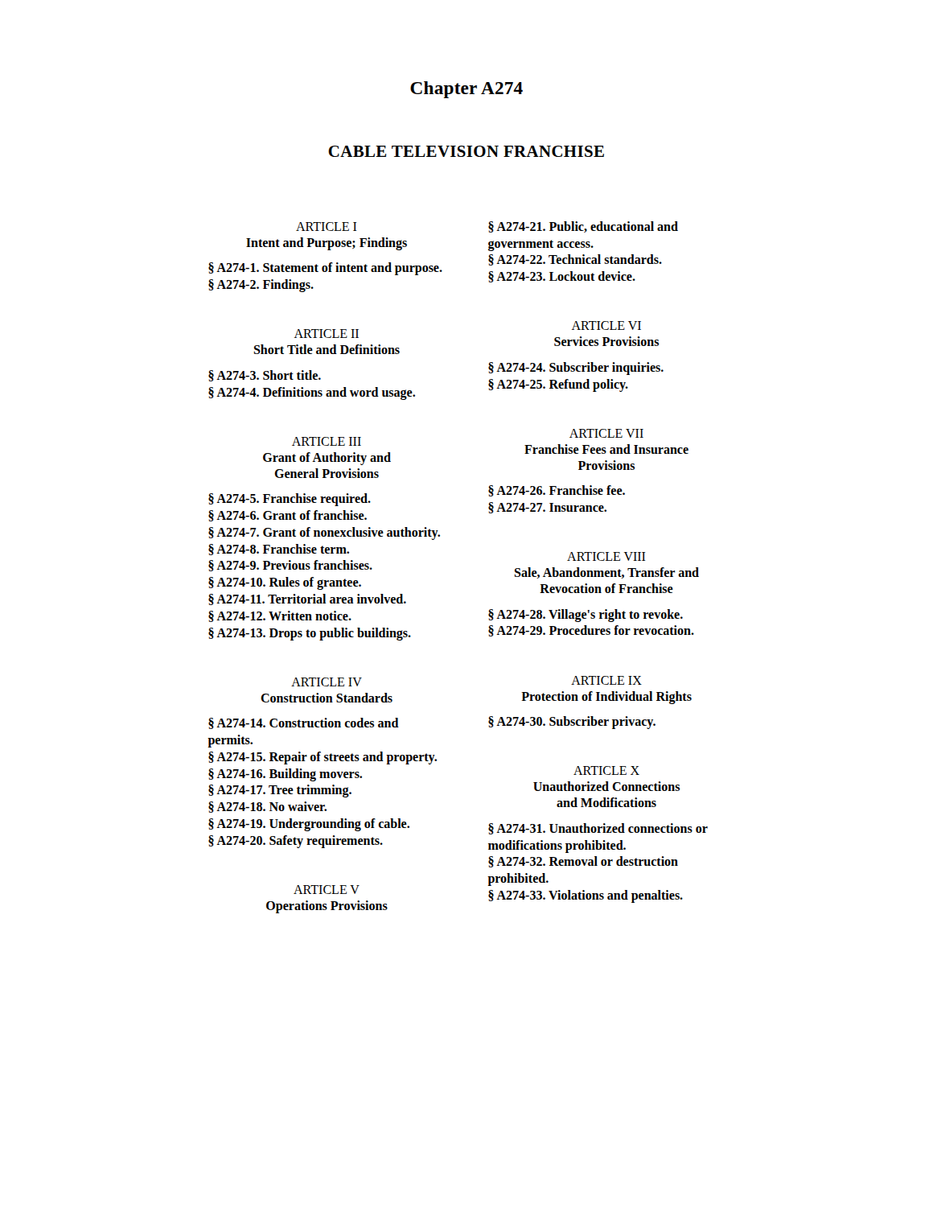Chapter A274
CABLE TELEVISION FRANCHISE
ARTICLE I Intent and Purpose; Findings
§ A274-1. Statement of intent and purpose.
§ A274-2. Findings.
ARTICLE II Short Title and Definitions
§ A274-3. Short title.
§ A274-4. Definitions and word usage.
ARTICLE III Grant of Authority and
General Provisions
§ A274-5. Franchise required.
§ A274-6. Grant of franchise.
§ A274-7. Grant of nonexclusive authority.
§ A274-8. Franchise term.
§ A274-9. Previous franchises.
§ A274-10. Rules of grantee.
§ A274-11. Territorial area involved.
§ A274-12. Written notice.
§ A274-13. Drops to public buildings.
ARTICLE IV Construction Standards
§ A274-14. Construction codes and permits.
§ A274-15. Repair of streets and property.
§ A274-16. Building movers.
§ A274-17. Tree trimming.
§ A274-18. No waiver.
§ A274-19. Undergrounding of cable.
§ A274-20. Safety requirements.
ARTICLE V Operations Provisions
§ A274-21. Public, educational and government access.
§ A274-22. Technical standards.
§ A274-23. Lockout device.
ARTICLE VI Services Provisions
§ A274-24. Subscriber inquiries.
§ A274-25. Refund policy.
ARTICLE VII Franchise Fees and Insurance
Provisions
§ A274-26. Franchise fee.
§ A274-27. Insurance.
ARTICLE VIII Sale, Abandonment, Transfer and
Revocation of Franchise
§ A274-28. Village's right to revoke.
§ A274-29. Procedures for revocation.
ARTICLE IX Protection of Individual Rights
§ A274-30. Subscriber privacy.
ARTICLE X Unauthorized Connections
and Modifications
§ A274-31. Unauthorized connections or modifications prohibited.
§ A274-32. Removal or destruction prohibited.
§ A274-33. Violations and penalties.